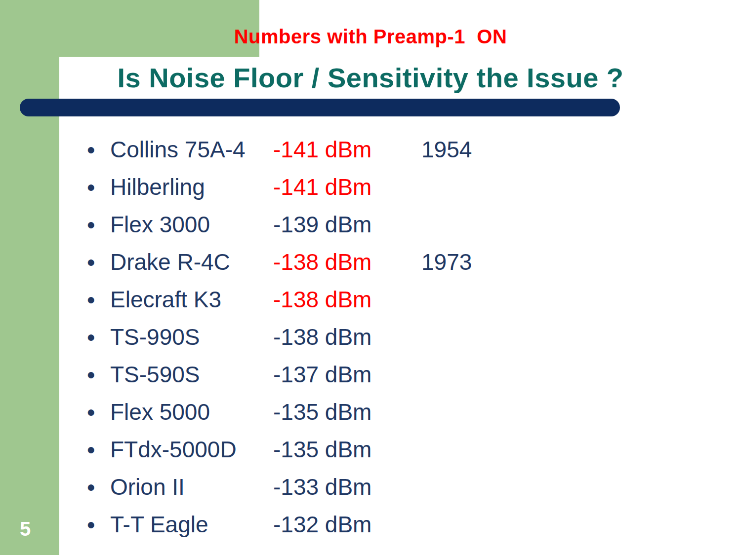Numbers with Preamp-1 ON
Is Noise Floor / Sensitivity the Issue ?
Collins 75A-4-141 dBm 1954
Hilberling-141 dBm
Flex 3000-139 dBm
Drake R-4C-138 dBm 1973
Elecraft K3-138 dBm
TS-990S-138 dBm
TS-590S-137 dBm
Flex 5000-135 dBm
FTdx-5000D-135 dBm
Orion II-133 dBm
T-T Eagle-132 dBm
5